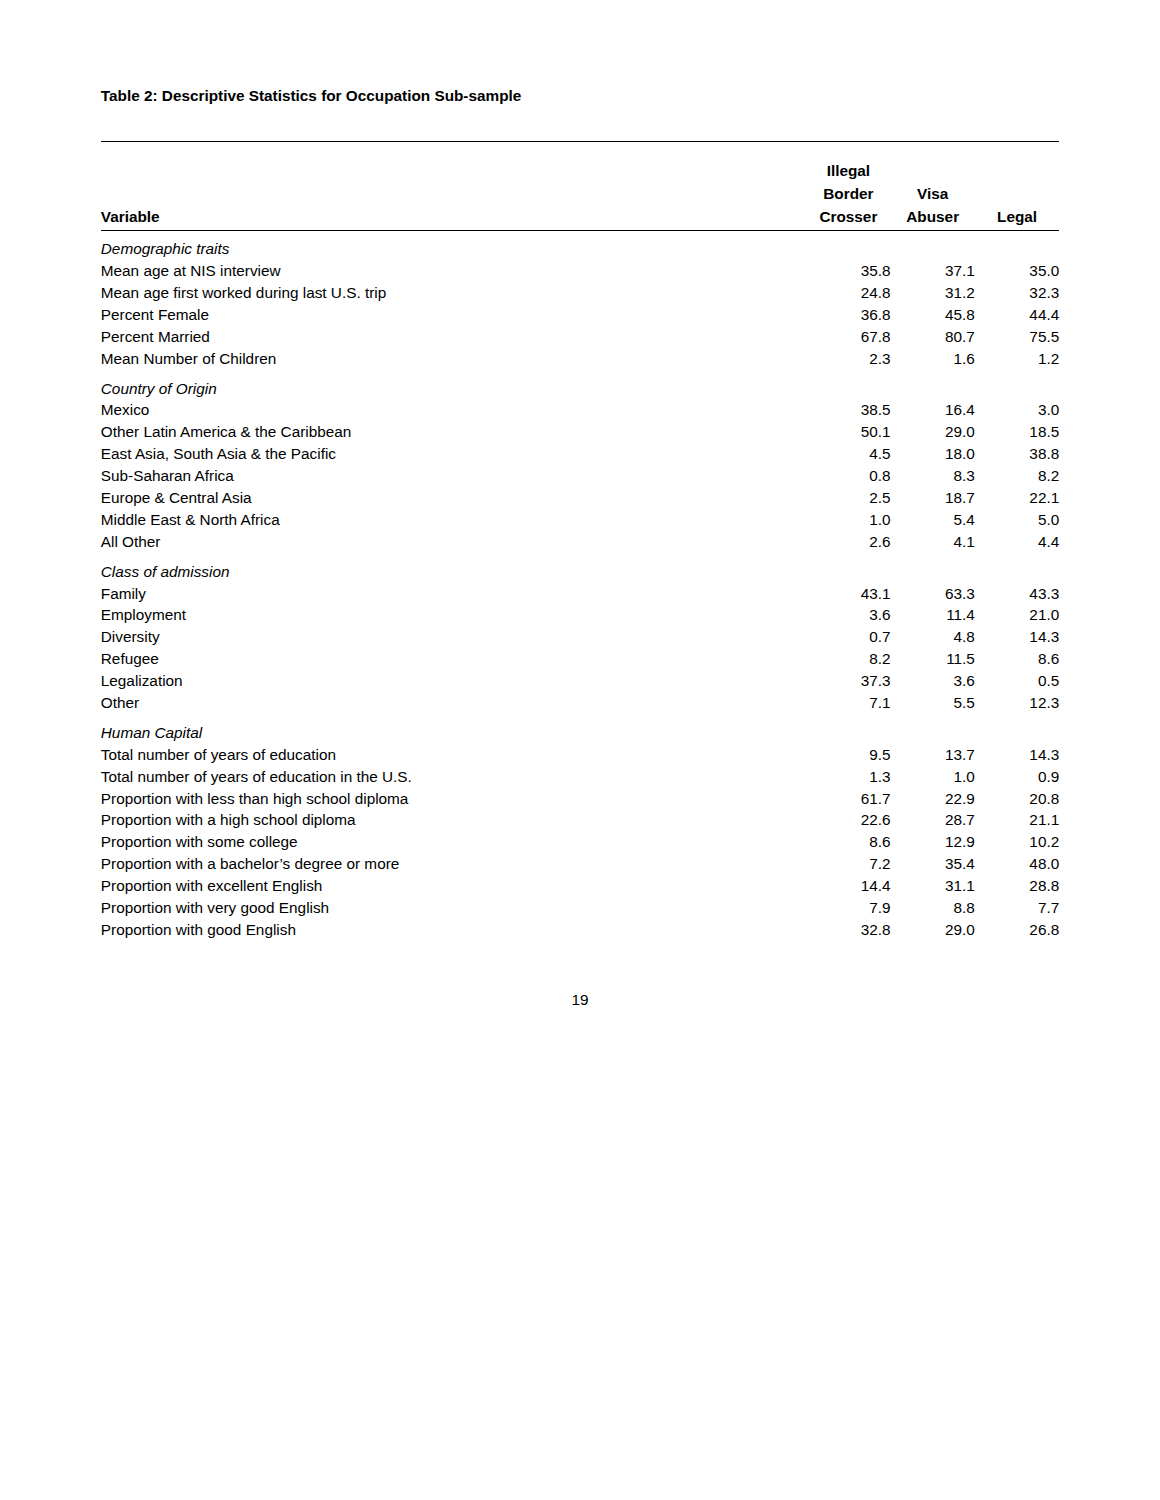Table 2: Descriptive Statistics for Occupation Sub-sample
| | Illegal | | |
| --- | --- | --- | --- |
| | Border | Visa | |
| Variable | Crosser | Abuser | Legal |
| Demographic traits | | | |
| Mean age at NIS interview | 35.8 | 37.1 | 35.0 |
| Mean age first worked during last U.S. trip | 24.8 | 31.2 | 32.3 |
| Percent Female | 36.8 | 45.8 | 44.4 |
| Percent Married | 67.8 | 80.7 | 75.5 |
| Mean Number of Children | 2.3 | 1.6 | 1.2 |
| Country of Origin | | | |
| Mexico | 38.5 | 16.4 | 3.0 |
| Other Latin America & the Caribbean | 50.1 | 29.0 | 18.5 |
| East Asia, South Asia & the Pacific | 4.5 | 18.0 | 38.8 |
| Sub-Saharan Africa | 0.8 | 8.3 | 8.2 |
| Europe & Central Asia | 2.5 | 18.7 | 22.1 |
| Middle East & North Africa | 1.0 | 5.4 | 5.0 |
| All Other | 2.6 | 4.1 | 4.4 |
| Class of admission | | | |
| Family | 43.1 | 63.3 | 43.3 |
| Employment | 3.6 | 11.4 | 21.0 |
| Diversity | 0.7 | 4.8 | 14.3 |
| Refugee | 8.2 | 11.5 | 8.6 |
| Legalization | 37.3 | 3.6 | 0.5 |
| Other | 7.1 | 5.5 | 12.3 |
| Human Capital | | | |
| Total number of years of education | 9.5 | 13.7 | 14.3 |
| Total number of years of education in the U.S. | 1.3 | 1.0 | 0.9 |
| Proportion with less than high school diploma | 61.7 | 22.9 | 20.8 |
| Proportion with a high school diploma | 22.6 | 28.7 | 21.1 |
| Proportion with some college | 8.6 | 12.9 | 10.2 |
| Proportion with a bachelor’s degree or more | 7.2 | 35.4 | 48.0 |
| Proportion with excellent English | 14.4 | 31.1 | 28.8 |
| Proportion with very good English | 7.9 | 8.8 | 7.7 |
| Proportion with good English | 32.8 | 29.0 | 26.8 |
19